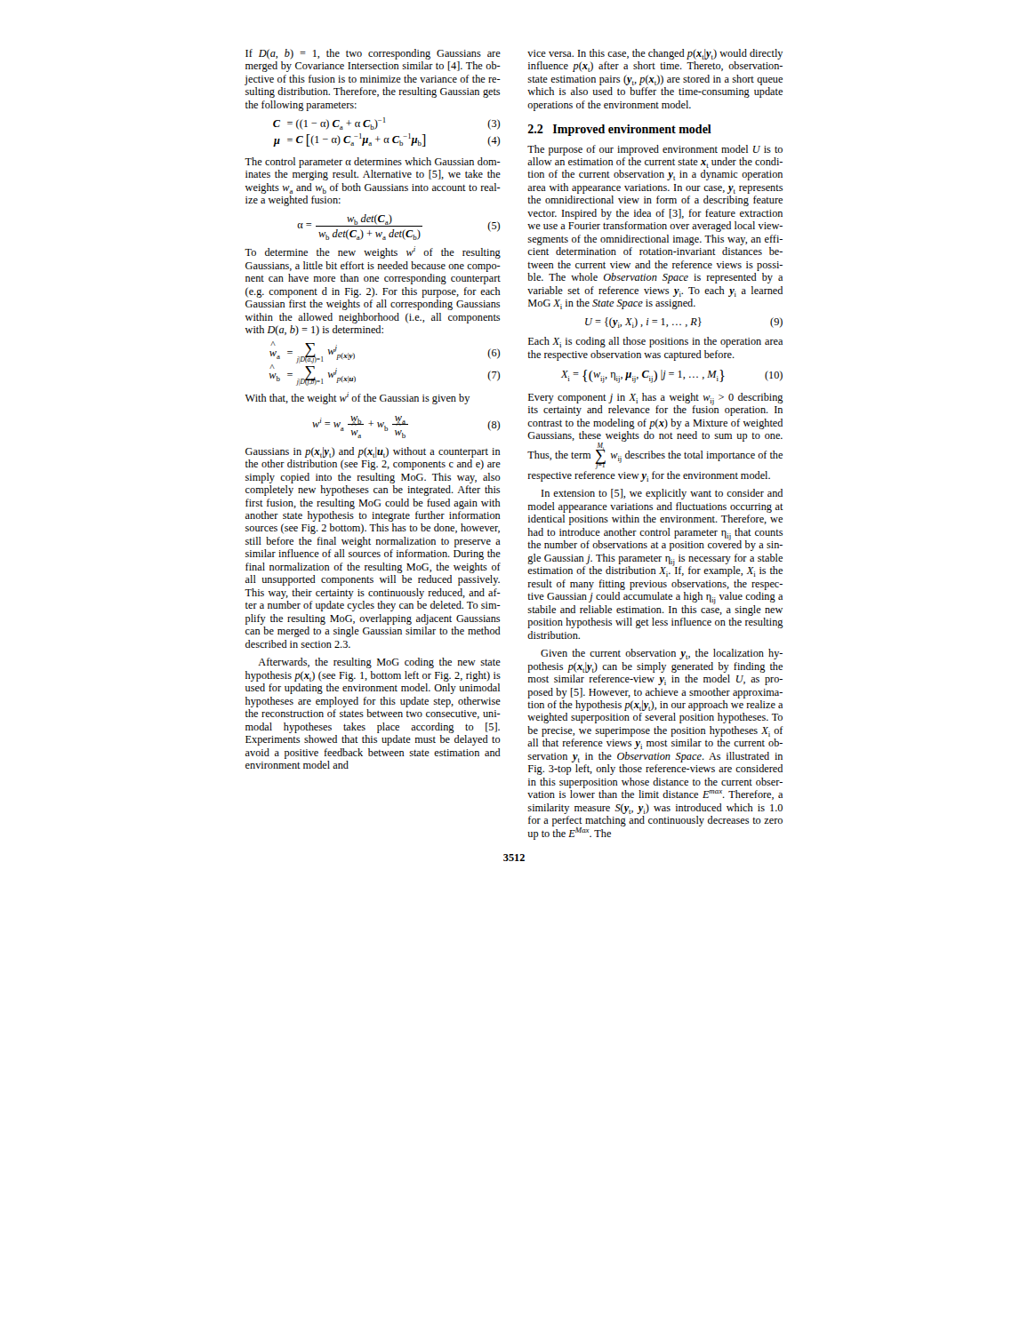If D(a, b) = 1, the two corresponding Gaussians are merged by Covariance Intersection similar to [4]. The objective of this fusion is to minimize the variance of the resulting distribution. Therefore, the resulting Gaussian gets the following parameters:
C = ((1 − α) Ca + α Cb)−1 (3)
μ = C [(1 − α) Ca−1μa + α Cb−1μb] (4)
The control parameter α determines which Gaussian dominates the merging result. Alternative to [5], we take the weights wa and wb of both Gaussians into account to realize a weighted fusion:
α = wb det(Ca) wb det(Ca) + wa det(Cb) (5)
To determine the new weights wi of the resulting Gaussians, a little bit effort is needed because one component can have more than one corresponding counterpart (e.g. component d in Fig. 2). For this purpose, for each Gaussian first the weights of all corresponding Gaussians within the allowed neighborhood (i.e., all components with D(a, b) = 1) is determined:
wa = ∑ j|D(a,j)=1 wjp(x|y) (6)
wb = ∑ j|D(j,b)=1 wjp(x|u) (7)
With that, the weight wi of the Gaussian is given by
wi = wa wb wa + wb wa wb (8)
Gaussians in p(xt|yt) and p(xt|ut) without a counterpart in the other distribution (see Fig. 2, components c and e) are simply copied into the resulting MoG. This way, also completely new hypotheses can be integrated. After this first fusion, the resulting MoG could be fused again with another state hypothesis to integrate further information sources (see Fig. 2 bottom). This has to be done, however, still before the final weight normalization to preserve a similar influence of all sources of information. During the final normalization of the resulting MoG, the weights of all unsupported components will be reduced passively. This way, their certainty is continuously reduced, and after a number of update cycles they can be deleted. To simplify the resulting MoG, overlapping adjacent Gaussians can be merged to a single Gaussian similar to the method described in section 2.3.
Afterwards, the resulting MoG coding the new state hypothesis p(xt) (see Fig. 1, bottom left or Fig. 2, right) is used for updating the environment model. Only unimodal hypotheses are employed for this update step, otherwise the reconstruction of states between two consecutive, unimodal hypotheses takes place according to [5]. Experiments showed that this update must be delayed to avoid a positive feedback between state estimation and environment model and
vice versa. In this case, the changed p(xt|yt) would directly influence p(xt) after a short time. Thereto, observation-state estimation pairs (yt, p(xt)) are stored in a short queue which is also used to buffer the time-consuming update operations of the environment model.
2.2 Improved environment model
The purpose of our improved environment model U is to allow an estimation of the current state xt under the condition of the current observation yt in a dynamic operation area with appearance variations. In our case, yt represents the omnidirectional view in form of a describing feature vector. Inspired by the idea of [3], for feature extraction we use a Fourier transformation over averaged local view-segments of the omnidirectional image. This way, an efficient determination of rotation-invariant distances between the current view and the reference views is possible. The whole Observation Space is represented by a variable set of reference views yi. To each yi a learned MoG Xi in the State Space is assigned.
U = {(yi, Xi) , i = 1, … , R} (9)
Each Xi is coding all those positions in the operation area the respective observation was captured before.
Xi = {(wij, ηij, μij, Cij) |j = 1, … , Mi} (10)
Every component j in Xi has a weight wij > 0 describing its certainty and relevance for the fusion operation. In contrast to the modeling of p(x) by a Mixture of weighted Gaussians, these weights do not need to sum up to one. Thus, the term Mi∑j=1 wij describes the total importance of the respective reference view yi for the environment model.
In extension to [5], we explicitly want to consider and model appearance variations and fluctuations occurring at identical positions within the environment. Therefore, we had to introduce another control parameter ηij that counts the number of observations at a position covered by a single Gaussian j. This parameter ηij is necessary for a stable estimation of the distribution Xi. If, for example, Xi is the result of many fitting previous observations, the respective Gaussian j could accumulate a high ηij value coding a stabile and reliable estimation. In this case, a single new position hypothesis will get less influence on the resulting distribution.
Given the current observation yt, the localization hypothesis p(xt|yt) can be simply generated by finding the most similar reference-view yi in the model U, as proposed by [5]. However, to achieve a smoother approximation of the hypothesis p(xt|yt), in our approach we realize a weighted superposition of several position hypotheses. To be precise, we superimpose the position hypotheses Xi of all that reference views yi most similar to the current observation yt in the Observation Space. As illustrated in Fig. 3-top left, only those reference-views are considered in this superposition whose distance to the current observation is lower than the limit distance Emax. Therefore, a similarity measure S(yt, yi) was introduced which is 1.0 for a perfect matching and continuously decreases to zero up to the EMax. The
3512